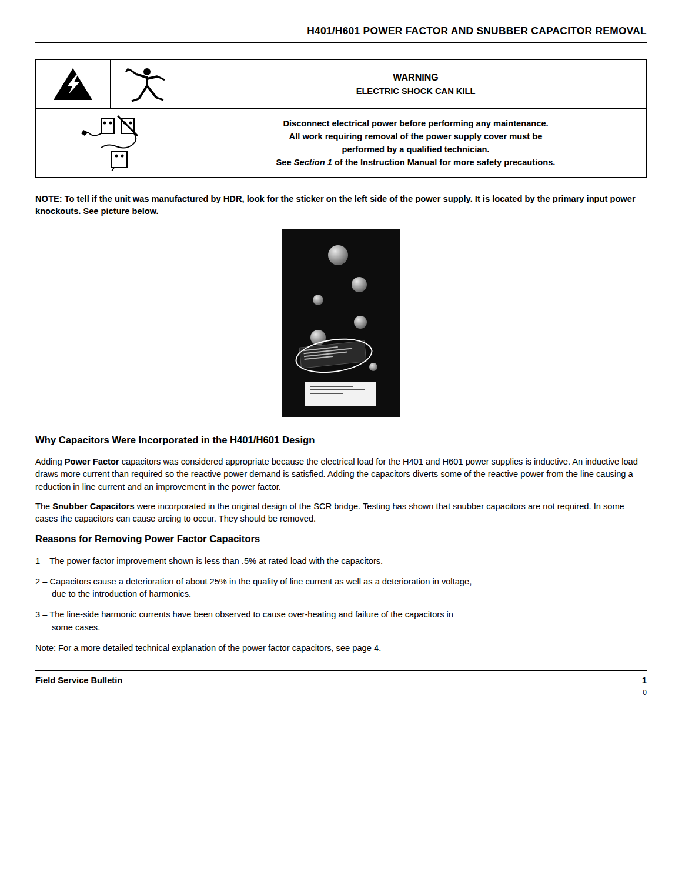H401/H601 POWER FACTOR AND SNUBBER CAPACITOR REMOVAL
| | | WARNING ELECTRIC SHOCK CAN KILL |
| | Disconnect electrical power before performing any maintenance. All work requiring removal of the power supply cover must be performed by a qualified technician. See Section 1 of the Instruction Manual for more safety precautions. |
NOTE: To tell if the unit was manufactured by HDR, look for the sticker on the left side of the power supply. It is located by the primary input power knockouts. See picture below.
Why Capacitors Were Incorporated in the H401/H601 Design
Adding Power Factor capacitors was considered appropriate because the electrical load for the H401 and H601 power supplies is inductive. An inductive load draws more current than required so the reactive power demand is satisfied. Adding the capacitors diverts some of the reactive power from the line causing a reduction in line current and an improvement in the power factor.
The Snubber Capacitors were incorporated in the original design of the SCR bridge. Testing has shown that snubber capacitors are not required. In some cases the capacitors can cause arcing to occur. They should be removed.
Reasons for Removing Power Factor Capacitors
1 – The power factor improvement shown is less than .5% at rated load with the capacitors.
2 – Capacitors cause a deterioration of about 25% in the quality of line current as well as a deterioration in voltage, due to the introduction of harmonics.
3 – The line-side harmonic currents have been observed to cause over-heating and failure of the capacitors in some cases.
Note: For a more detailed technical explanation of the power factor capacitors, see page 4.
Field Service Bulletin
1
0